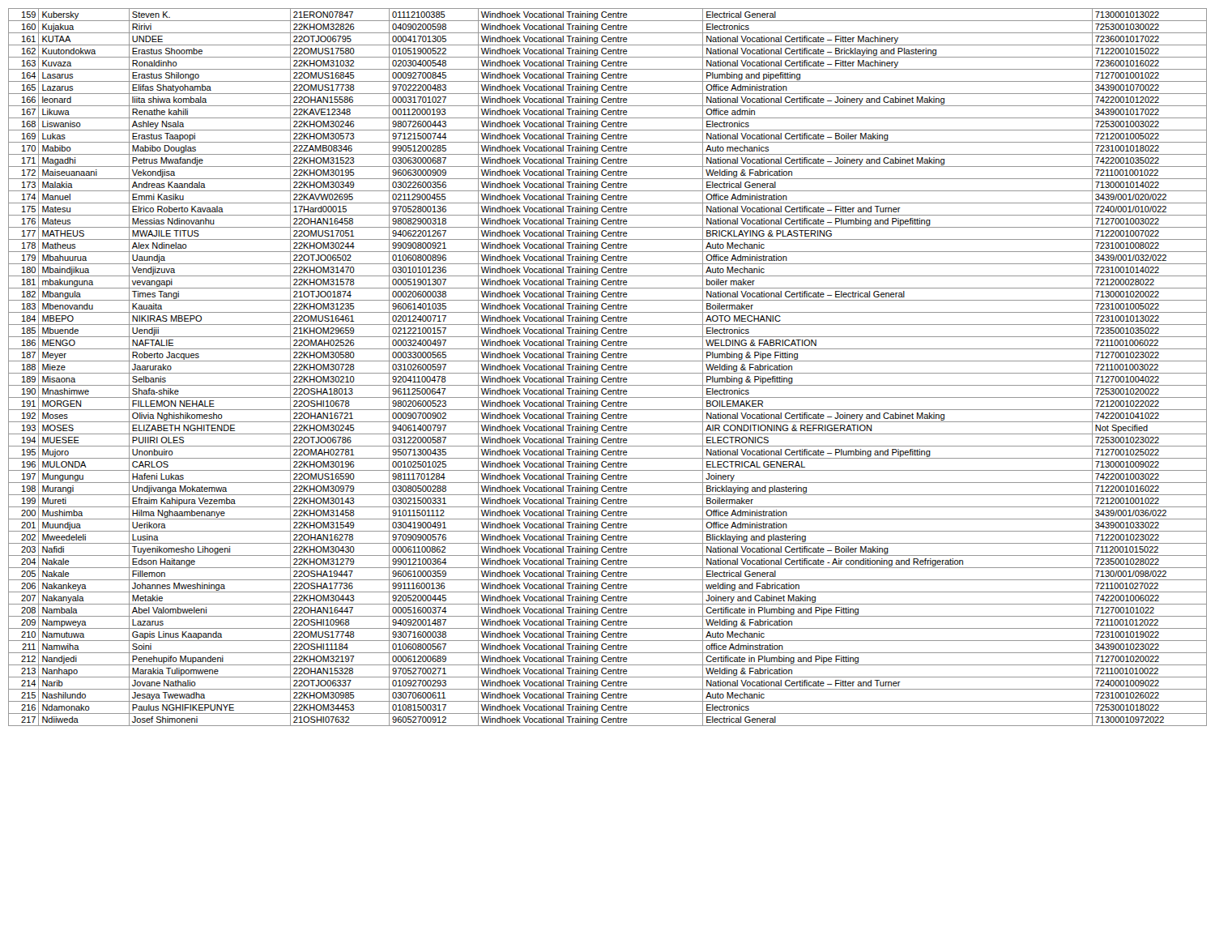| 159 | Kubersky | Steven K. | 21ERON07847 | 01112100385 | Windhoek Vocational Training Centre | Electrical General | 7130001013022 |
| 160 | Kujakua | Ririvi | 22KHOM32826 | 04090200598 | Windhoek Vocational Training Centre | Electronics | 7253001030022 |
| 161 | KUTAA | UNDEE | 22OTJO06795 | 00041701305 | Windhoek Vocational Training Centre | National Vocational Certificate – Fitter Machinery | 7236001017022 |
| 162 | Kuutondokwa | Erastus Shoombe | 22OMUS17580 | 01051900522 | Windhoek Vocational Training Centre | National Vocational Certificate – Bricklaying and Plastering | 7122001015022 |
| 163 | Kuvaza | Ronaldinho | 22KHOM31032 | 02030400548 | Windhoek Vocational Training Centre | National Vocational Certificate – Fitter Machinery | 7236001016022 |
| 164 | Lasarus | Erastus Shilongo | 22OMUS16845 | 00092700845 | Windhoek Vocational Training Centre | Plumbing and pipefitting | 7127001001022 |
| 165 | Lazarus | Elifas Shatyohamba | 22OMUS17738 | 97022200483 | Windhoek Vocational Training Centre | Office Administration | 3439001070022 |
| 166 | leonard | liita shiwa kombala | 22OHAN15586 | 00031701027 | Windhoek Vocational Training Centre | National Vocational Certificate – Joinery and Cabinet Making | 7422001012022 |
| 167 | Likuwa | Renathe kahili | 22KAVE12348 | 00112000193 | Windhoek Vocational Training Centre | Office admin | 3439001017022 |
| 168 | Liswaniso | Ashley Nsala | 22KHOM30246 | 98072600443 | Windhoek Vocational Training Centre | Electronics | 7253001003022 |
| 169 | Lukas | Erastus Taapopi | 22KHOM30573 | 97121500744 | Windhoek Vocational Training Centre | National Vocational Certificate – Boiler Making | 7212001005022 |
| 170 | Mabibo | Mabibo Douglas | 22ZAMB08346 | 99051200285 | Windhoek Vocational Training Centre | Auto mechanics | 7231001018022 |
| 171 | Magadhi | Petrus Mwafandje | 22KHOM31523 | 03063000687 | Windhoek Vocational Training Centre | National Vocational Certificate – Joinery and Cabinet Making | 7422001035022 |
| 172 | Maiseuanaani | Vekondjisa | 22KHOM30195 | 96063000909 | Windhoek Vocational Training Centre | Welding & Fabrication | 7211001001022 |
| 173 | Malakia | Andreas Kaandala | 22KHOM30349 | 03022600356 | Windhoek Vocational Training Centre | Electrical General | 7130001014022 |
| 174 | Manuel | Emmi Kasiku | 22KAVW02695 | 02112900455 | Windhoek Vocational Training Centre | Office Administration | 3439/001/020/022 |
| 175 | Matesu | Elrico Roberto Kavaala | 17Hard00015 | 97052800136 | Windhoek Vocational Training Centre | National Vocational Certificate – Fitter and Turner | 7240/001/010/022 |
| 176 | Mateus | Messias Ndinovanhu | 22OHAN16458 | 98082900318 | Windhoek Vocational Training Centre | National Vocational Certificate – Plumbing and Pipefitting | 7127001003022 |
| 177 | MATHEUS | MWAJILE TITUS | 22OMUS17051 | 94062201267 | Windhoek Vocational Training Centre | BRICKLAYING & PLASTERING | 7122001007022 |
| 178 | Matheus | Alex Ndinelao | 22KHOM30244 | 99090800921 | Windhoek Vocational Training Centre | Auto Mechanic | 7231001008022 |
| 179 | Mbahuurua | Uaundja | 22OTJO06502 | 01060800896 | Windhoek Vocational Training Centre | Office Administration | 3439/001/032/022 |
| 180 | Mbaindjikua | Vendjizuva | 22KHOM31470 | 03010101236 | Windhoek Vocational Training Centre | Auto Mechanic | 7231001014022 |
| 181 | mbakunguna | vevangapi | 22KHOM31578 | 00051901307 | Windhoek Vocational Training Centre | boiler maker | 721200028022 |
| 182 | Mbangula | Times Tangi | 21OTJO01874 | 00020600038 | Windhoek Vocational Training Centre | National Vocational Certificate – Electrical General | 7130001020022 |
| 183 | Mbenovandu | Kauaita | 22KHOM31235 | 96061401035 | Windhoek Vocational Training Centre | Boilermaker | 7231001005022 |
| 184 | MBEPO | NIKIRAS MBEPO | 22OMUS16461 | 02012400717 | Windhoek Vocational Training Centre | AOTO MECHANIC | 7231001013022 |
| 185 | Mbuende | Uendjii | 21KHOM29659 | 02122100157 | Windhoek Vocational Training Centre | Electronics | 7235001035022 |
| 186 | MENGO | NAFTALIE | 22OMAH02526 | 00032400497 | Windhoek Vocational Training Centre | WELDING & FABRICATION | 7211001006022 |
| 187 | Meyer | Roberto Jacques | 22KHOM30580 | 00033000565 | Windhoek Vocational Training Centre | Plumbing & Pipe Fitting | 7127001023022 |
| 188 | Mieze | Jaarurako | 22KHOM30728 | 03102600597 | Windhoek Vocational Training Centre | Welding & Fabrication | 7211001003022 |
| 189 | Misaona | Selbanis | 22KHOM30210 | 92041100478 | Windhoek Vocational Training Centre | Plumbing & Pipefitting | 7127001004022 |
| 190 | Mnashimwe | Shafa-shike | 22OSHA18013 | 96112500647 | Windhoek Vocational Training Centre | Electronics | 7253001020022 |
| 191 | MORGEN | FILLEMON NEHALE | 22OSHI10678 | 98020600523 | Windhoek Vocational Training Centre | BOILEMAKER | 7212001022022 |
| 192 | Moses | Olivia Nghishikomesho | 22OHAN16721 | 00090700902 | Windhoek Vocational Training Centre | National Vocational Certificate – Joinery and Cabinet Making | 7422001041022 |
| 193 | MOSES | ELIZABETH NGHITENDE | 22KHOM30245 | 94061400797 | Windhoek Vocational Training Centre | AIR CONDITIONING & REFRIGERATION | Not Specified |
| 194 | MUESEE | PUIIRI OLES | 22OTJO06786 | 03122000587 | Windhoek Vocational Training Centre | ELECTRONICS | 7253001023022 |
| 195 | Mujoro | Unonbuiro | 22OMAH02781 | 95071300435 | Windhoek Vocational Training Centre | National Vocational Certificate – Plumbing and Pipefitting | 7127001025022 |
| 196 | MULONDA | CARLOS | 22KHOM30196 | 00102501025 | Windhoek Vocational Training Centre | ELECTRICAL GENERAL | 7130001009022 |
| 197 | Mungungu | Hafeni Lukas | 22OMUS16590 | 98111701284 | Windhoek Vocational Training Centre | Joinery | 7422001003022 |
| 198 | Murangi | Undjivanga Mokatemwa | 22KHOM30979 | 03080500288 | Windhoek Vocational Training Centre | Bricklaying and plastering | 7122001016022 |
| 199 | Mureti | Efraim Kahipura Vezemba | 22KHOM30143 | 03021500331 | Windhoek Vocational Training Centre | Boilermaker | 7212001001022 |
| 200 | Mushimba | Hilma Nghaambenanye | 22KHOM31458 | 91011501112 | Windhoek Vocational Training Centre | Office Administration | 3439/001/036/022 |
| 201 | Muundjua | Uerikora | 22KHOM31549 | 03041900491 | Windhoek Vocational Training Centre | Office Administration | 3439001033022 |
| 202 | Mweedeleli | Lusina | 22OHAN16278 | 97090900576 | Windhoek Vocational Training Centre | Blicklaying and plastering | 7122001023022 |
| 203 | Nafidi | Tuyenikomesho Lihogeni | 22KHOM30430 | 00061100862 | Windhoek Vocational Training Centre | National Vocational Certificate – Boiler Making | 7112001015022 |
| 204 | Nakale | Edson Haitange | 22KHOM31279 | 99012100364 | Windhoek Vocational Training Centre | National Vocational Certificate - Air conditioning and Refrigeration | 7235001028022 |
| 205 | Nakale | Fillemon | 22OSHA19447 | 96061000359 | Windhoek Vocational Training Centre | Electrical General | 7130/001/098/022 |
| 206 | Nakankeya | Johannes Mweshininga | 22OSHA17736 | 99111600136 | Windhoek Vocational Training Centre | welding and Fabrication | 7211001027022 |
| 207 | Nakanyala | Metakie | 22KHOM30443 | 92052000445 | Windhoek Vocational Training Centre | Joinery and Cabinet Making | 7422001006022 |
| 208 | Nambala | Abel Valombweleni | 22OHAN16447 | 00051600374 | Windhoek Vocational Training Centre | Certificate in Plumbing and Pipe Fitting | 712700101022 |
| 209 | Nampweya | Lazarus | 22OSHI10968 | 94092001487 | Windhoek Vocational Training Centre | Welding & Fabrication | 7211001012022 |
| 210 | Namutuwa | Gapis Linus Kaapanda | 22OMUS17748 | 93071600038 | Windhoek Vocational Training Centre | Auto Mechanic | 7231001019022 |
| 211 | Namwiha | Soini | 22OSHI11184 | 01060800567 | Windhoek Vocational Training Centre | office Adminstration | 3439001023022 |
| 212 | Nandjedi | Penehupifo Mupandeni | 22KHOM32197 | 00061200689 | Windhoek Vocational Training Centre | Certificate in Plumbing and Pipe Fitting | 7127001020022 |
| 213 | Nanhapo | Marakia Tulipomwene | 22OHAN15328 | 97052700271 | Windhoek Vocational Training Centre | Welding & Fabrication | 7211001010022 |
| 214 | Narib | Jovane Nathalio | 22OTJO06337 | 01092700293 | Windhoek Vocational Training Centre | National Vocational Certificate – Fitter and Turner | 7240001009022 |
| 215 | Nashilundo | Jesaya Twewadha | 22KHOM30985 | 03070600611 | Windhoek Vocational Training Centre | Auto Mechanic | 7231001026022 |
| 216 | Ndamonako | Paulus NGHIFIKEPUNYE | 22KHOM34453 | 01081500317 | Windhoek Vocational Training Centre | Electronics | 7253001018022 |
| 217 | Ndiiweda | Josef Shimoneni | 21OSHI07632 | 96052700912 | Windhoek Vocational Training Centre | Electrical General | 71300010972022 |